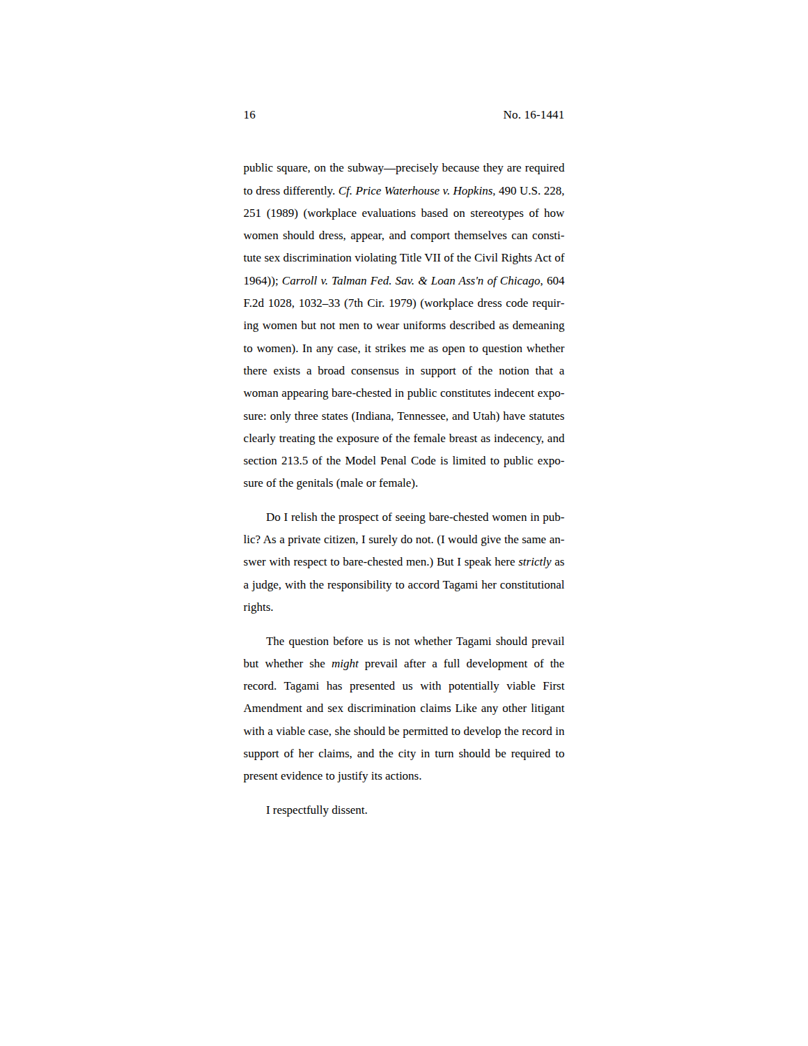16 No. 16-1441
public square, on the subway—precisely because they are required to dress differently. Cf. Price Waterhouse v. Hopkins, 490 U.S. 228, 251 (1989) (workplace evaluations based on stereotypes of how women should dress, appear, and comport themselves can constitute sex discrimination violating Title VII of the Civil Rights Act of 1964)); Carroll v. Talman Fed. Sav. & Loan Ass'n of Chicago, 604 F.2d 1028, 1032–33 (7th Cir. 1979) (workplace dress code requiring women but not men to wear uniforms described as demeaning to women). In any case, it strikes me as open to question whether there exists a broad consensus in support of the notion that a woman appearing bare-chested in public constitutes indecent exposure: only three states (Indiana, Tennessee, and Utah) have statutes clearly treating the exposure of the female breast as indecency, and section 213.5 of the Model Penal Code is limited to public exposure of the genitals (male or female).
Do I relish the prospect of seeing bare-chested women in public? As a private citizen, I surely do not. (I would give the same answer with respect to bare-chested men.) But I speak here strictly as a judge, with the responsibility to accord Tagami her constitutional rights.
The question before us is not whether Tagami should prevail but whether she might prevail after a full development of the record. Tagami has presented us with potentially viable First Amendment and sex discrimination claims Like any other litigant with a viable case, she should be permitted to develop the record in support of her claims, and the city in turn should be required to present evidence to justify its actions.
I respectfully dissent.